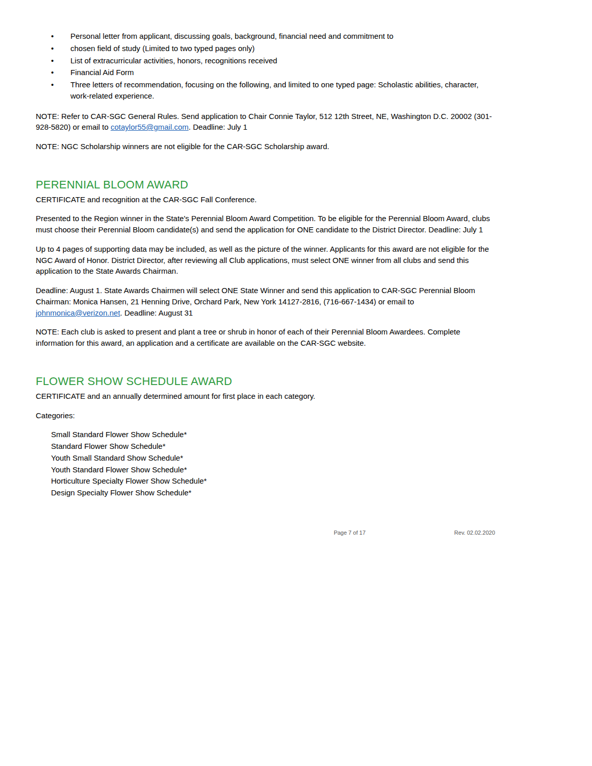Personal letter from applicant, discussing goals, background, financial need and commitment to
chosen field of study (Limited to two typed pages only)
List of extracurricular activities, honors, recognitions received
Financial Aid Form
Three letters of recommendation, focusing on the following, and limited to one typed page: Scholastic abilities, character, work-related experience.
NOTE: Refer to CAR-SGC General Rules. Send application to Chair Connie Taylor, 512 12th Street, NE, Washington D.C. 20002 (301-928-5820) or email to cotaylor55@gmail.com. Deadline: July 1
NOTE: NGC Scholarship winners are not eligible for the CAR-SGC Scholarship award.
PERENNIAL BLOOM AWARD
CERTIFICATE and recognition at the CAR-SGC Fall Conference.
Presented to the Region winner in the State's Perennial Bloom Award Competition. To be eligible for the Perennial Bloom Award, clubs must choose their Perennial Bloom candidate(s) and send the application for ONE candidate to the District Director. Deadline: July 1
Up to 4 pages of supporting data may be included, as well as the picture of the winner. Applicants for this award are not eligible for the NGC Award of Honor. District Director, after reviewing all Club applications, must select ONE winner from all clubs and send this application to the State Awards Chairman.
Deadline: August 1. State Awards Chairmen will select ONE State Winner and send this application to CAR-SGC Perennial Bloom Chairman: Monica Hansen, 21 Henning Drive, Orchard Park, New York 14127-2816, (716-667-1434) or email to johnmonica@verizon.net. Deadline: August 31
NOTE: Each club is asked to present and plant a tree or shrub in honor of each of their Perennial Bloom Awardees. Complete information for this award, an application and a certificate are available on the CAR-SGC website.
FLOWER SHOW SCHEDULE AWARD
CERTIFICATE and an annually determined amount for first place in each category.
Categories:
Small Standard Flower Show Schedule*
Standard Flower Show Schedule*
Youth Small Standard Show Schedule*
Youth Standard Flower Show Schedule*
Horticulture Specialty Flower Show Schedule*
Design Specialty Flower Show Schedule*
Page 7 of 17
Rev. 02.02.2020